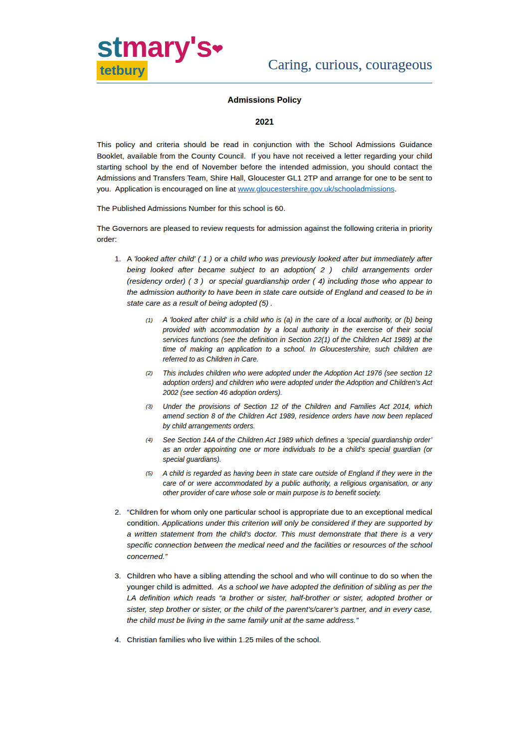st mary's❤
tetbury
Caring, curious, courageous
Admissions Policy
2021
This policy and criteria should be read in conjunction with the School Admissions Guidance Booklet, available from the County Council. If you have not received a letter regarding your child starting school by the end of November before the intended admission, you should contact the Admissions and Transfers Team, Shire Hall, Gloucester GL1 2TP and arrange for one to be sent to you. Application is encouraged on line at www.gloucestershire.gov.uk/schooladmissions.
The Published Admissions Number for this school is 60.
The Governors are pleased to review requests for admission against the following criteria in priority order:
A 'looked after child' ( 1 ) or a child who was previously looked after but immediately after being looked after became subject to an adoption( 2 ) child arrangements order (residency order) ( 3 ) or special guardianship order ( 4) including those who appear to the admission authority to have been in state care outside of England and ceased to be in state care as a result of being adopted (5) .
A 'looked after child' is a child who is (a) in the care of a local authority, or (b) being provided with accommodation by a local authority in the exercise of their social services functions (see the definition in Section 22(1) of the Children Act 1989) at the time of making an application to a school. In Gloucestershire, such children are referred to as Children in Care.
This includes children who were adopted under the Adoption Act 1976 (see section 12 adoption orders) and children who were adopted under the Adoption and Children’s Act 2002 (see section 46 adoption orders).
Under the provisions of Section 12 of the Children and Families Act 2014, which amend section 8 of the Children Act 1989, residence orders have now been replaced by child arrangements orders.
See Section 14A of the Children Act 1989 which defines a ‘special guardianship order’ as an order appointing one or more individuals to be a child’s special guardian (or special guardians).
A child is regarded as having been in state care outside of England if they were in the care of or were accommodated by a public authority, a religious organisation, or any other provider of care whose sole or main purpose is to benefit society.
“Children for whom only one particular school is appropriate due to an exceptional medical condition. Applications under this criterion will only be considered if they are supported by a written statement from the child’s doctor. This must demonstrate that there is a very specific connection between the medical need and the facilities or resources of the school concerned.”
Children who have a sibling attending the school and who will continue to do so when the younger child is admitted. As a school we have adopted the definition of sibling as per the LA definition which reads “a brother or sister, half-brother or sister, adopted brother or sister, step brother or sister, or the child of the parent’s/carer’s partner, and in every case, the child must be living in the same family unit at the same address.”
Christian families who live within 1.25 miles of the school.